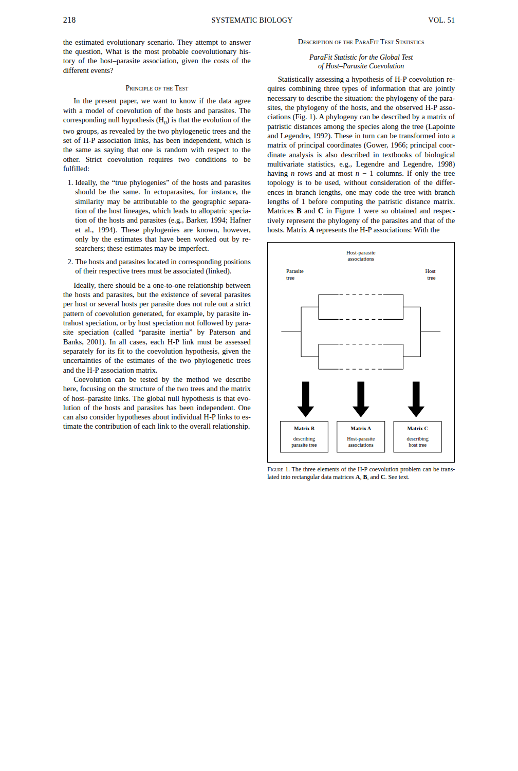218 SYSTEMATIC BIOLOGY VOL. 51
the estimated evolutionary scenario. They attempt to answer the question, What is the most probable coevolutionary history of the host–parasite association, given the costs of the different events?
Principle of the Test
In the present paper, we want to know if the data agree with a model of coevolution of the hosts and parasites. The corresponding null hypothesis (H0) is that the evolution of the two groups, as revealed by the two phylogenetic trees and the set of H-P association links, has been independent, which is the same as saying that one is random with respect to the other. Strict coevolution requires two conditions to be fulfilled:
Ideally, the “true phylogenies” of the hosts and parasites should be the same. In ectoparasites, for instance, the similarity may be attributable to the geographic separation of the host lineages, which leads to allopatric speciation of the hosts and parasites (e.g., Barker, 1994; Hafner et al., 1994). These phylogenies are known, however, only by the estimates that have been worked out by researchers; these estimates may be imperfect.
The hosts and parasites located in corresponding positions of their respective trees must be associated (linked).
Ideally, there should be a one-to-one relationship between the hosts and parasites, but the existence of several parasites per host or several hosts per parasite does not rule out a strict pattern of coevolution generated, for example, by parasite intrahost speciation, or by host speciation not followed by parasite speciation (called “parasite inertia” by Paterson and Banks, 2001). In all cases, each H-P link must be assessed separately for its fit to the coevolution hypothesis, given the uncertainties of the estimates of the two phylogenetic trees and the H-P association matrix.
Coevolution can be tested by the method we describe here, focusing on the structure of the two trees and the matrix of host–parasite links. The global null hypothesis is that evolution of the hosts and parasites has been independent. One can also consider hypotheses about individual H-P links to estimate the contribution of each link to the overall relationship.
Description of the ParaFit Test Statistics
ParaFit Statistic for the Global Test
of Host–Parasite Coevolution
Statistically assessing a hypothesis of H-P coevolution requires combining three types of information that are jointly necessary to describe the situation: the phylogeny of the parasites, the phylogeny of the hosts, and the observed H-P associations (Fig. 1). A phylogeny can be described by a matrix of patristic distances among the species along the tree (Lapointe and Legendre, 1992). These in turn can be transformed into a matrix of principal coordinates (Gower, 1966; principal coordinate analysis is also described in textbooks of biological multivariate statistics, e.g., Legendre and Legendre, 1998) having n rows and at most n − 1 columns. If only the tree topology is to be used, without consideration of the differences in branch lengths, one may code the tree with branch lengths of 1 before computing the patristic distance matrix. Matrices B and C in Figure 1 were so obtained and respectively represent the phylogeny of the parasites and that of the hosts. Matrix A represents the H-P associations: With the
Host-parasite associations Parasite tree Host tree Matrix B describing parasite tree Matrix A Host-parasite associations Matrix C describing host tree
Figure 1. The three elements of the H-P coevolution problem can be translated into rectangular data matrices A, B, and C. See text.